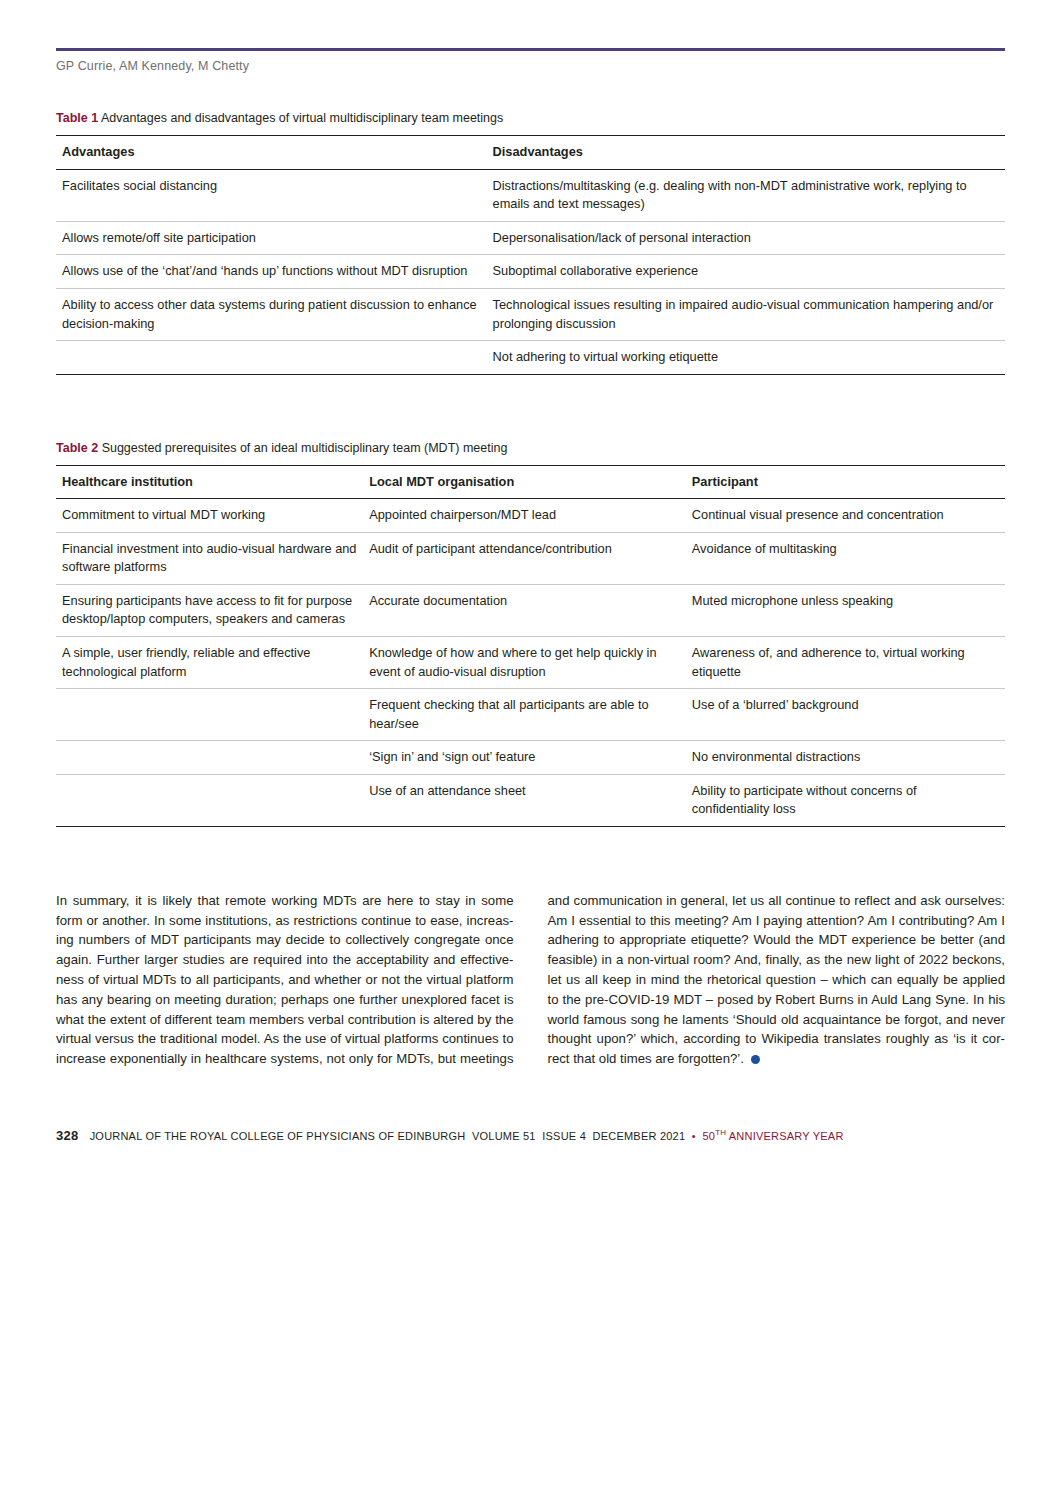GP Currie, AM Kennedy, M Chetty
Table 1 Advantages and disadvantages of virtual multidisciplinary team meetings
| Advantages | Disadvantages |
| --- | --- |
| Facilitates social distancing | Distractions/multitasking (e.g. dealing with non-MDT administrative work, replying to emails and text messages) |
| Allows remote/off site participation | Depersonalisation/lack of personal interaction |
| Allows use of the ‘chat’/and ‘hands up’ functions without MDT disruption | Suboptimal collaborative experience |
| Ability to access other data systems during patient discussion to enhance decision-making | Technological issues resulting in impaired audio-visual communication hampering and/or prolonging discussion |
| | Not adhering to virtual working etiquette |
Table 2 Suggested prerequisites of an ideal multidisciplinary team (MDT) meeting
| Healthcare institution | Local MDT organisation | Participant |
| --- | --- | --- |
| Commitment to virtual MDT working | Appointed chairperson/MDT lead | Continual visual presence and concentration |
| Financial investment into audio-visual hardware and software platforms | Audit of participant attendance/contribution | Avoidance of multitasking |
| Ensuring participants have access to fit for purpose desktop/laptop computers, speakers and cameras | Accurate documentation | Muted microphone unless speaking |
| A simple, user friendly, reliable and effective technological platform | Knowledge of how and where to get help quickly in event of audio-visual disruption | Awareness of, and adherence to, virtual working etiquette |
| | Frequent checking that all participants are able to hear/see | Use of a ‘blurred’ background |
| | ‘Sign in’ and ‘sign out’ feature | No environmental distractions |
| | Use of an attendance sheet | Ability to participate without concerns of confidentiality loss |
In summary, it is likely that remote working MDTs are here to stay in some form or another. In some institutions, as restrictions continue to ease, increasing numbers of MDT participants may decide to collectively congregate once again. Further larger studies are required into the acceptability and effectiveness of virtual MDTs to all participants, and whether or not the virtual platform has any bearing on meeting duration; perhaps one further unexplored facet is what the extent of different team members verbal contribution is altered by the virtual versus the traditional model. As the use of virtual platforms continues to increase exponentially in healthcare systems, not only for MDTs, but meetings and communication in general, let us all continue to reflect and ask ourselves: Am I essential to this meeting? Am I paying attention? Am I contributing? Am I adhering to appropriate etiquette? Would the MDT experience be better (and feasible) in a non-virtual room? And, finally, as the new light of 2022 beckons, let us all keep in mind the rhetorical question – which can equally be applied to the pre-COVID-19 MDT – posed by Robert Burns in Auld Lang Syne. In his world famous song he laments ‘Should old acquaintance be forgot, and never thought upon?’ which, according to Wikipedia translates roughly as ‘is it correct that old times are forgotten?’.
328 JOURNAL OF THE ROYAL COLLEGE OF PHYSICIANS OF EDINBURGH VOLUME 51 ISSUE 4 DECEMBER 2021 • 50TH ANNIVERSARY YEAR